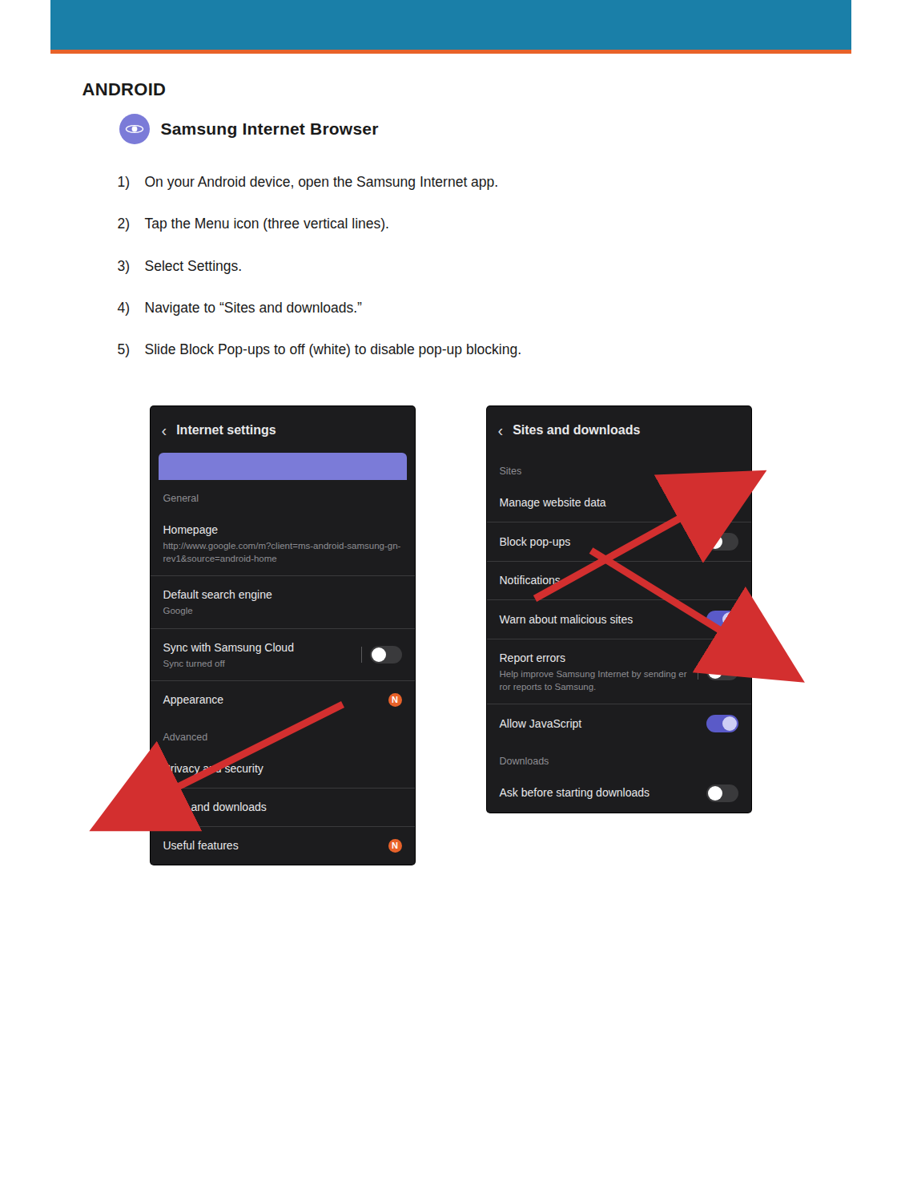ANDROID
Samsung Internet Browser
On your Android device, open the Samsung Internet app.
Tap the Menu icon (three vertical lines).
Select Settings.
Navigate to “Sites and downloads.”
Slide Block Pop-ups to off (white) to disable pop-up blocking.
‹ Internet settings
General
Homepage http://www.google.com/m?client=ms-android-samsung-gn-rev1&source=android-home
Default search engine Google
Sync with Samsung Cloud Sync turned off
Appearance
N
Advanced
Privacy and security
Sites and downloads
Useful features
N
‹ Sites and downloads
Sites
Manage website data
Block pop-ups
Notifications
Warn about malicious sites
Report errors Help improve Samsung Internet by sending error reports to Samsung.
Allow JavaScript
Downloads
Ask before starting downloads